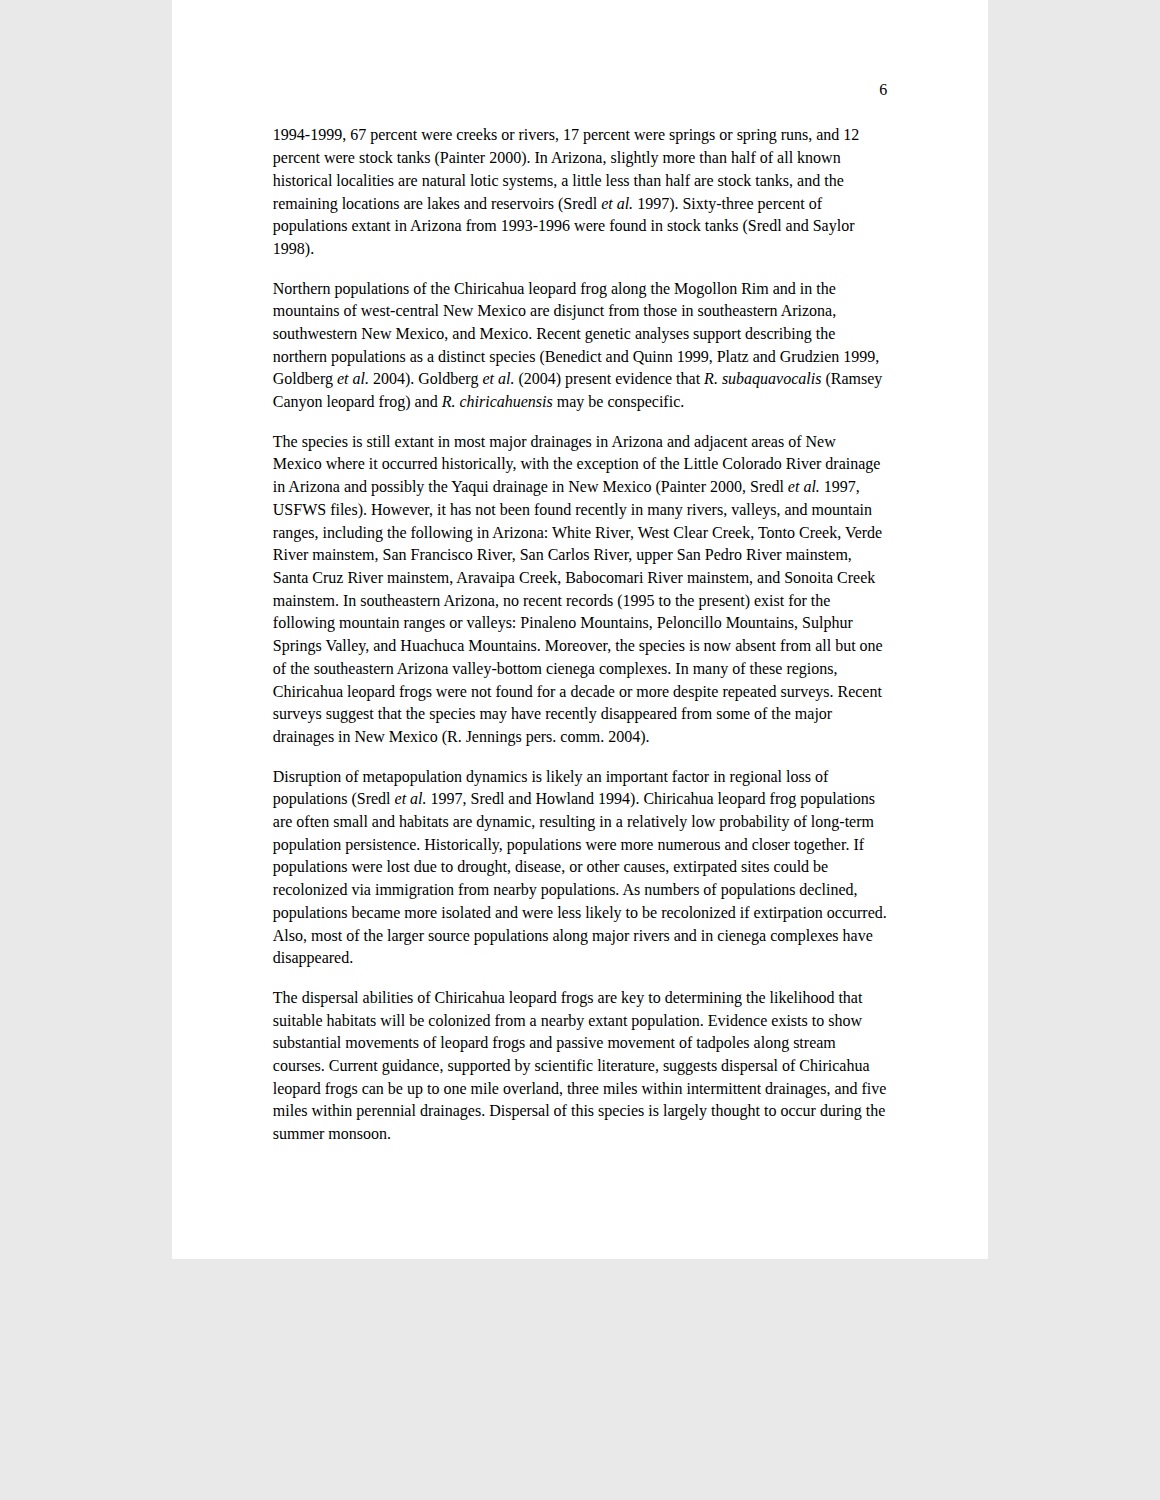6
1994-1999, 67 percent were creeks or rivers, 17 percent were springs or spring runs, and 12 percent were stock tanks (Painter 2000). In Arizona, slightly more than half of all known historical localities are natural lotic systems, a little less than half are stock tanks, and the remaining locations are lakes and reservoirs (Sredl et al. 1997). Sixty-three percent of populations extant in Arizona from 1993-1996 were found in stock tanks (Sredl and Saylor 1998).
Northern populations of the Chiricahua leopard frog along the Mogollon Rim and in the mountains of west-central New Mexico are disjunct from those in southeastern Arizona, southwestern New Mexico, and Mexico. Recent genetic analyses support describing the northern populations as a distinct species (Benedict and Quinn 1999, Platz and Grudzien 1999, Goldberg et al. 2004). Goldberg et al. (2004) present evidence that R. subaquavocalis (Ramsey Canyon leopard frog) and R. chiricahuensis may be conspecific.
The species is still extant in most major drainages in Arizona and adjacent areas of New Mexico where it occurred historically, with the exception of the Little Colorado River drainage in Arizona and possibly the Yaqui drainage in New Mexico (Painter 2000, Sredl et al. 1997, USFWS files). However, it has not been found recently in many rivers, valleys, and mountain ranges, including the following in Arizona: White River, West Clear Creek, Tonto Creek, Verde River mainstem, San Francisco River, San Carlos River, upper San Pedro River mainstem, Santa Cruz River mainstem, Aravaipa Creek, Babocomari River mainstem, and Sonoita Creek mainstem. In southeastern Arizona, no recent records (1995 to the present) exist for the following mountain ranges or valleys: Pinaleno Mountains, Peloncillo Mountains, Sulphur Springs Valley, and Huachuca Mountains. Moreover, the species is now absent from all but one of the southeastern Arizona valley-bottom cienega complexes. In many of these regions, Chiricahua leopard frogs were not found for a decade or more despite repeated surveys. Recent surveys suggest that the species may have recently disappeared from some of the major drainages in New Mexico (R. Jennings pers. comm. 2004).
Disruption of metapopulation dynamics is likely an important factor in regional loss of populations (Sredl et al. 1997, Sredl and Howland 1994). Chiricahua leopard frog populations are often small and habitats are dynamic, resulting in a relatively low probability of long-term population persistence. Historically, populations were more numerous and closer together. If populations were lost due to drought, disease, or other causes, extirpated sites could be recolonized via immigration from nearby populations. As numbers of populations declined, populations became more isolated and were less likely to be recolonized if extirpation occurred. Also, most of the larger source populations along major rivers and in cienega complexes have disappeared.
The dispersal abilities of Chiricahua leopard frogs are key to determining the likelihood that suitable habitats will be colonized from a nearby extant population. Evidence exists to show substantial movements of leopard frogs and passive movement of tadpoles along stream courses. Current guidance, supported by scientific literature, suggests dispersal of Chiricahua leopard frogs can be up to one mile overland, three miles within intermittent drainages, and five miles within perennial drainages. Dispersal of this species is largely thought to occur during the summer monsoon.